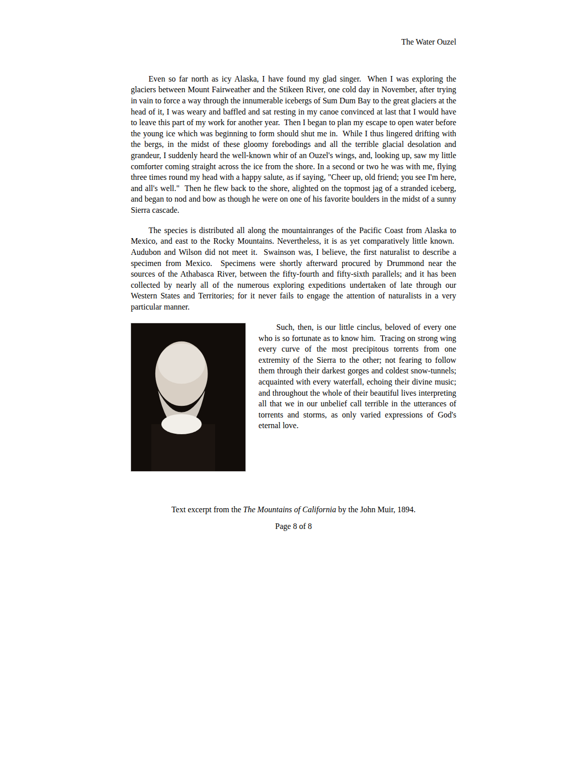The Water Ouzel
Even so far north as icy Alaska, I have found my glad singer. When I was exploring the glaciers between Mount Fairweather and the Stikeen River, one cold day in November, after trying in vain to force a way through the innumerable icebergs of Sum Dum Bay to the great glaciers at the head of it, I was weary and baffled and sat resting in my canoe convinced at last that I would have to leave this part of my work for another year. Then I began to plan my escape to open water before the young ice which was beginning to form should shut me in. While I thus lingered drifting with the bergs, in the midst of these gloomy forebodings and all the terrible glacial desolation and grandeur, I suddenly heard the well-known whir of an Ouzel's wings, and, looking up, saw my little comforter coming straight across the ice from the shore. In a second or two he was with me, flying three times round my head with a happy salute, as if saying, "Cheer up, old friend; you see I'm here, and all's well." Then he flew back to the shore, alighted on the topmost jag of a stranded iceberg, and began to nod and bow as though he were on one of his favorite boulders in the midst of a sunny Sierra cascade.
The species is distributed all along the mountainranges of the Pacific Coast from Alaska to Mexico, and east to the Rocky Mountains. Nevertheless, it is as yet comparatively little known. Audubon and Wilson did not meet it. Swainson was, I believe, the first naturalist to describe a specimen from Mexico. Specimens were shortly afterward procured by Drummond near the sources of the Athabasca River, between the fifty-fourth and fifty-sixth parallels; and it has been collected by nearly all of the numerous exploring expeditions undertaken of late through our Western States and Territories; for it never fails to engage the attention of naturalists in a very particular manner.
Such, then, is our little cinclus, beloved of every one who is so fortunate as to know him. Tracing on strong wing every curve of the most precipitous torrents from one extremity of the Sierra to the other; not fearing to follow them through their darkest gorges and coldest snow-tunnels; acquainted with every waterfall, echoing their divine music; and throughout the whole of their beautiful lives interpreting all that we in our unbelief call terrible in the utterances of torrents and storms, as only varied expressions of God's eternal love.
Text excerpt from the The Mountains of California by the John Muir, 1894.
Page 8 of 8